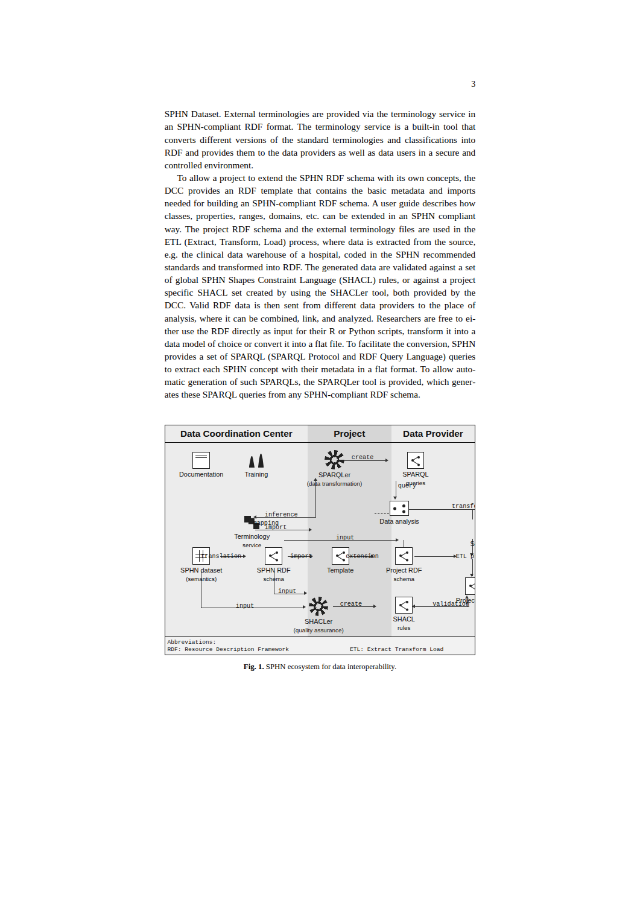3
SPHN Dataset. External terminologies are provided via the terminology service in an SPHN-compliant RDF format. The terminology service is a built-in tool that converts different versions of the standard terminologies and classifications into RDF and provides them to the data providers as well as data users in a secure and controlled environment.
To allow a project to extend the SPHN RDF schema with its own concepts, the DCC provides an RDF template that contains the basic metadata and imports needed for building an SPHN-compliant RDF schema. A user guide describes how classes, properties, ranges, domains, etc. can be extended in an SPHN compliant way. The project RDF schema and the external terminology files are used in the ETL (Extract, Transform, Load) process, where data is extracted from the source, e.g. the clinical data warehouse of a hospital, coded in the SPHN recommended standards and transformed into RDF. The generated data are validated against a set of global SPHN Shapes Constraint Language (SHACL) rules, or against a project specific SHACL set created by using the SHACLer tool, both provided by the DCC. Valid RDF data is then sent from different data providers to the place of analysis, where it can be combined, link, and analyzed. Researchers are free to either use the RDF directly as input for their R or Python scripts, transform it into a data model of choice or convert it into a flat file. To facilitate the conversion, SPHN provides a set of SPARQL (SPARQL Protocol and RDF Query Language) queries to extract each SPHN concept with their metadata in a flat format. To allow automatic generation of such SPARQLs, the SPARQLer tool is provided, which generates these SPARQL queries from any SPHN-compliant RDF schema.
Data Coordination Center
Project
Data Provider
Documentation
Training
SPARQLer (data transformation)
SPARQL queries
create
query
Data analysis
transfer
Terminology service
inference
mapping
import
input
SPHN dataset (semantics)
SPHN RDF schema
Template
Project RDF schema
Source data
translation
import
extension
ETL process
Project data
input
input
SHACLer (quality assurance)
create
SHACL rules
validation
Abbreviations:
RDF: Resource Description Framework ETL: Extract Transform Load
Fig. 1. SPHN ecosystem for data interoperability.